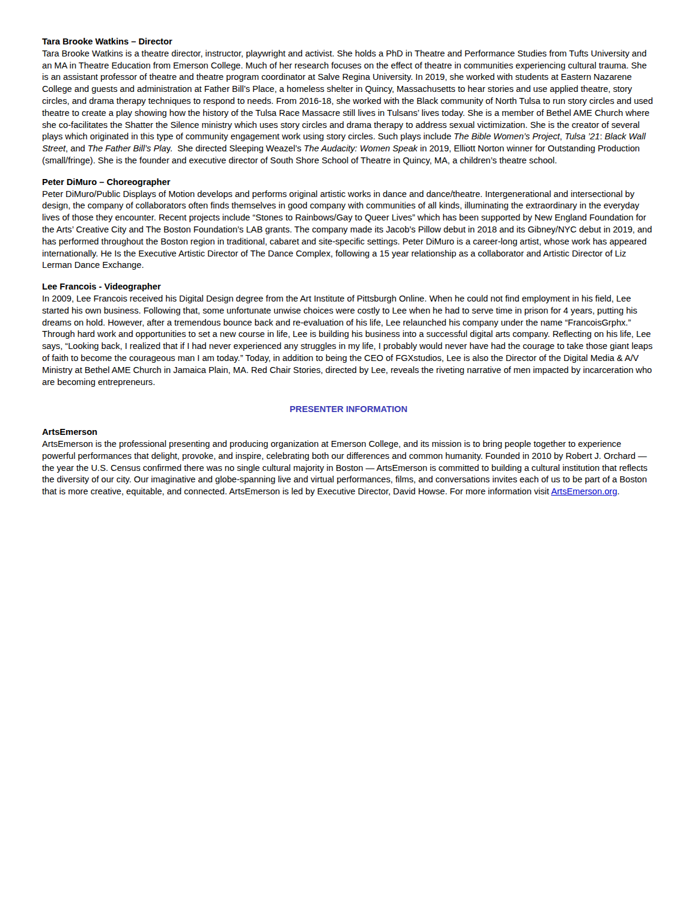Tara Brooke Watkins – Director
Tara Brooke Watkins is a theatre director, instructor, playwright and activist. She holds a PhD in Theatre and Performance Studies from Tufts University and an MA in Theatre Education from Emerson College. Much of her research focuses on the effect of theatre in communities experiencing cultural trauma. She is an assistant professor of theatre and theatre program coordinator at Salve Regina University. In 2019, she worked with students at Eastern Nazarene College and guests and administration at Father Bill’s Place, a homeless shelter in Quincy, Massachusetts to hear stories and use applied theatre, story circles, and drama therapy techniques to respond to needs. From 2016-18, she worked with the Black community of North Tulsa to run story circles and used theatre to create a play showing how the history of the Tulsa Race Massacre still lives in Tulsans’ lives today. She is a member of Bethel AME Church where she co-facilitates the Shatter the Silence ministry which uses story circles and drama therapy to address sexual victimization. She is the creator of several plays which originated in this type of community engagement work using story circles. Such plays include The Bible Women’s Project, Tulsa ’21: Black Wall Street, and The Father Bill’s Play. She directed Sleeping Weazel’s The Audacity: Women Speak in 2019, Elliott Norton winner for Outstanding Production (small/fringe). She is the founder and executive director of South Shore School of Theatre in Quincy, MA, a children’s theatre school.
Peter DiMuro – Choreographer
Peter DiMuro/Public Displays of Motion develops and performs original artistic works in dance and dance/theatre. Intergenerational and intersectional by design, the company of collaborators often finds themselves in good company with communities of all kinds, illuminating the extraordinary in the everyday lives of those they encounter. Recent projects include “Stones to Rainbows/Gay to Queer Lives” which has been supported by New England Foundation for the Arts’ Creative City and The Boston Foundation’s LAB grants. The company made its Jacob’s Pillow debut in 2018 and its Gibney/NYC debut in 2019, and has performed throughout the Boston region in traditional, cabaret and site-specific settings. Peter DiMuro is a career-long artist, whose work has appeared internationally. He Is the Executive Artistic Director of The Dance Complex, following a 15 year relationship as a collaborator and Artistic Director of Liz Lerman Dance Exchange.
Lee Francois - Videographer
In 2009, Lee Francois received his Digital Design degree from the Art Institute of Pittsburgh Online. When he could not find employment in his field, Lee started his own business. Following that, some unfortunate unwise choices were costly to Lee when he had to serve time in prison for 4 years, putting his dreams on hold. However, after a tremendous bounce back and re-evaluation of his life, Lee relaunched his company under the name “FrancoisGrphx.” Through hard work and opportunities to set a new course in life, Lee is building his business into a successful digital arts company. Reflecting on his life, Lee says, “Looking back, I realized that if I had never experienced any struggles in my life, I probably would never have had the courage to take those giant leaps of faith to become the courageous man I am today.” Today, in addition to being the CEO of FGXstudios, Lee is also the Director of the Digital Media & A/V Ministry at Bethel AME Church in Jamaica Plain, MA. Red Chair Stories, directed by Lee, reveals the riveting narrative of men impacted by incarceration who are becoming entrepreneurs.
PRESENTER INFORMATION
ArtsEmerson
ArtsEmerson is the professional presenting and producing organization at Emerson College, and its mission is to bring people together to experience powerful performances that delight, provoke, and inspire, celebrating both our differences and common humanity. Founded in 2010 by Robert J. Orchard — the year the U.S. Census confirmed there was no single cultural majority in Boston — ArtsEmerson is committed to building a cultural institution that reflects the diversity of our city. Our imaginative and globe-spanning live and virtual performances, films, and conversations invites each of us to be part of a Boston that is more creative, equitable, and connected. ArtsEmerson is led by Executive Director, David Howse. For more information visit ArtsEmerson.org.